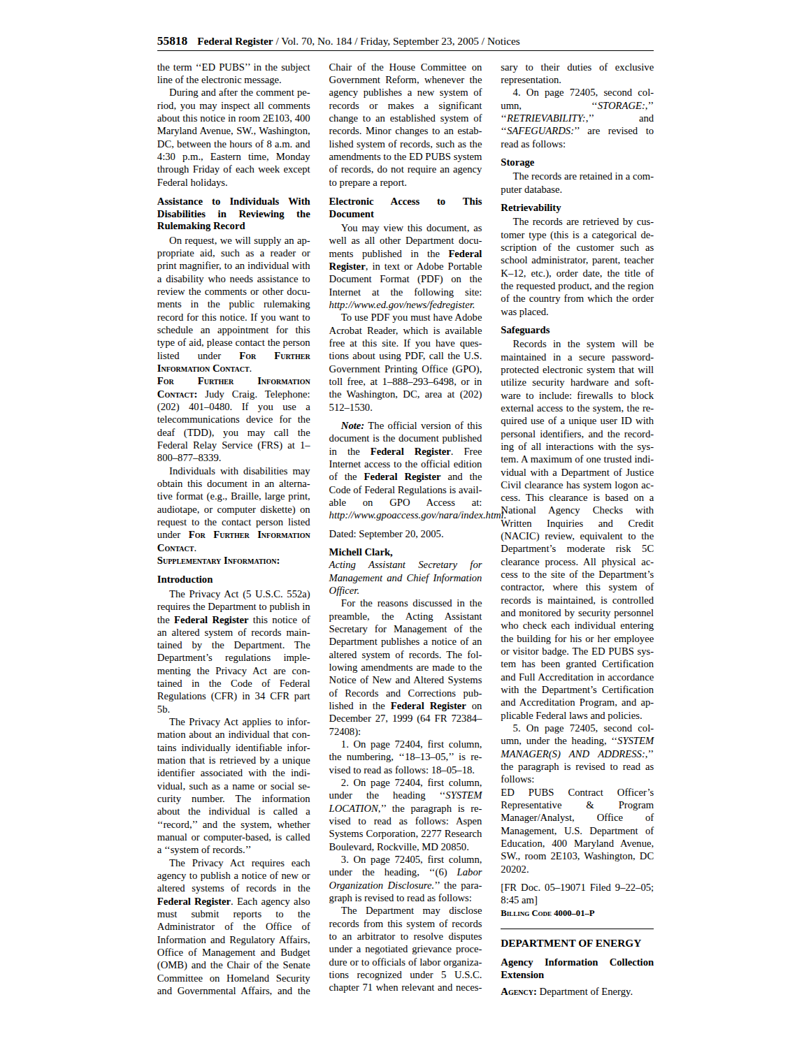55818
Federal Register / Vol. 70, No. 184 / Friday, September 23, 2005 / Notices
the term ‘‘ED PUBS’’ in the subject line of the electronic message.
During and after the comment period, you may inspect all comments about this notice in room 2E103, 400 Maryland Avenue, SW., Washington, DC, between the hours of 8 a.m. and 4:30 p.m., Eastern time, Monday through Friday of each week except Federal holidays.
Assistance to Individuals With Disabilities in Reviewing the Rulemaking Record
On request, we will supply an appropriate aid, such as a reader or print magnifier, to an individual with a disability who needs assistance to review the comments or other documents in the public rulemaking record for this notice. If you want to schedule an appointment for this type of aid, please contact the person listed under For Further Information Contact.
For Further Information Contact: Judy Craig. Telephone: (202) 401–0480. If you use a telecommunications device for the deaf (TDD), you may call the Federal Relay Service (FRS) at 1–800–877–8339.
Individuals with disabilities may obtain this document in an alternative format (e.g., Braille, large print, audiotape, or computer diskette) on request to the contact person listed under For Further Information Contact.
Supplementary Information:
Introduction
The Privacy Act (5 U.S.C. 552a) requires the Department to publish in the Federal Register this notice of an altered system of records maintained by the Department. The Department’s regulations implementing the Privacy Act are contained in the Code of Federal Regulations (CFR) in 34 CFR part 5b.
The Privacy Act applies to information about an individual that contains individually identifiable information that is retrieved by a unique identifier associated with the individual, such as a name or social security number. The information about the individual is called a ‘‘record,’’ and the system, whether manual or computer-based, is called a ‘‘system of records.’’
The Privacy Act requires each agency to publish a notice of new or altered systems of records in the Federal Register. Each agency also must submit reports to the Administrator of the Office of Information and Regulatory Affairs, Office of Management and Budget (OMB) and the Chair of the Senate Committee on Homeland Security and Governmental Affairs, and the Chair of the House Committee on Government Reform, whenever the agency publishes a new system of records or makes a significant change to an established system of records. Minor changes to an established system of records, such as the amendments to the ED PUBS system of records, do not require an agency to prepare a report.
Electronic Access to This Document
You may view this document, as well as all other Department documents published in the Federal Register, in text or Adobe Portable Document Format (PDF) on the Internet at the following site: http://www.ed.gov/news/fedregister.
To use PDF you must have Adobe Acrobat Reader, which is available free at this site. If you have questions about using PDF, call the U.S. Government Printing Office (GPO), toll free, at 1–888–293–6498, or in the Washington, DC, area at (202) 512–1530.
Note: The official version of this document is the document published in the Federal Register. Free Internet access to the official edition of the Federal Register and the Code of Federal Regulations is available on GPO Access at: http://www.gpoaccess.gov/nara/index.html.
Dated: September 20, 2005.
Michell Clark,
Acting Assistant Secretary for Management and Chief Information Officer.
For the reasons discussed in the preamble, the Acting Assistant Secretary for Management of the Department publishes a notice of an altered system of records. The following amendments are made to the Notice of New and Altered Systems of Records and Corrections published in the Federal Register on December 27, 1999 (64 FR 72384–72408):
1. On page 72404, first column, the numbering, ‘‘18–13–05,’’ is revised to read as follows: 18–05–18.
2. On page 72404, first column, under the heading ‘‘SYSTEM LOCATION,’’ the paragraph is revised to read as follows: Aspen Systems Corporation, 2277 Research Boulevard, Rockville, MD 20850.
3. On page 72405, first column, under the heading, ‘‘(6) Labor Organization Disclosure.’’ the paragraph is revised to read as follows:
The Department may disclose records from this system of records to an arbitrator to resolve disputes under a negotiated grievance procedure or to officials of labor organizations recognized under 5 U.S.C. chapter 71 when relevant and necessary to their duties of exclusive representation.
4. On page 72405, second column, ‘‘STORAGE:,’’ ‘‘RETRIEVABILITY:,’’ and ‘‘SAFEGUARDS:’’ are revised to read as follows:
Storage
The records are retained in a computer database.
Retrievability
The records are retrieved by customer type (this is a categorical description of the customer such as school administrator, parent, teacher K–12, etc.), order date, the title of the requested product, and the region of the country from which the order was placed.
Safeguards
Records in the system will be maintained in a secure password-protected electronic system that will utilize security hardware and software to include: firewalls to block external access to the system, the required use of a unique user ID with personal identifiers, and the recording of all interactions with the system. A maximum of one trusted individual with a Department of Justice Civil clearance has system logon access. This clearance is based on a National Agency Checks with Written Inquiries and Credit (NACIC) review, equivalent to the Department’s moderate risk 5C clearance process. All physical access to the site of the Department’s contractor, where this system of records is maintained, is controlled and monitored by security personnel who check each individual entering the building for his or her employee or visitor badge. The ED PUBS system has been granted Certification and Full Accreditation in accordance with the Department’s Certification and Accreditation Program, and applicable Federal laws and policies.
5. On page 72405, second column, under the heading, ‘‘SYSTEM MANAGER(S) AND ADDRESS:,’’ the paragraph is revised to read as follows:
ED PUBS Contract Officer’s Representative & Program Manager/Analyst, Office of Management, U.S. Department of Education, 400 Maryland Avenue, SW., room 2E103, Washington, DC 20202.
[FR Doc. 05–19071 Filed 9–22–05; 8:45 am]
Billing Code 4000–01–P
DEPARTMENT OF ENERGY
Agency Information Collection Extension
Agency: Department of Energy.